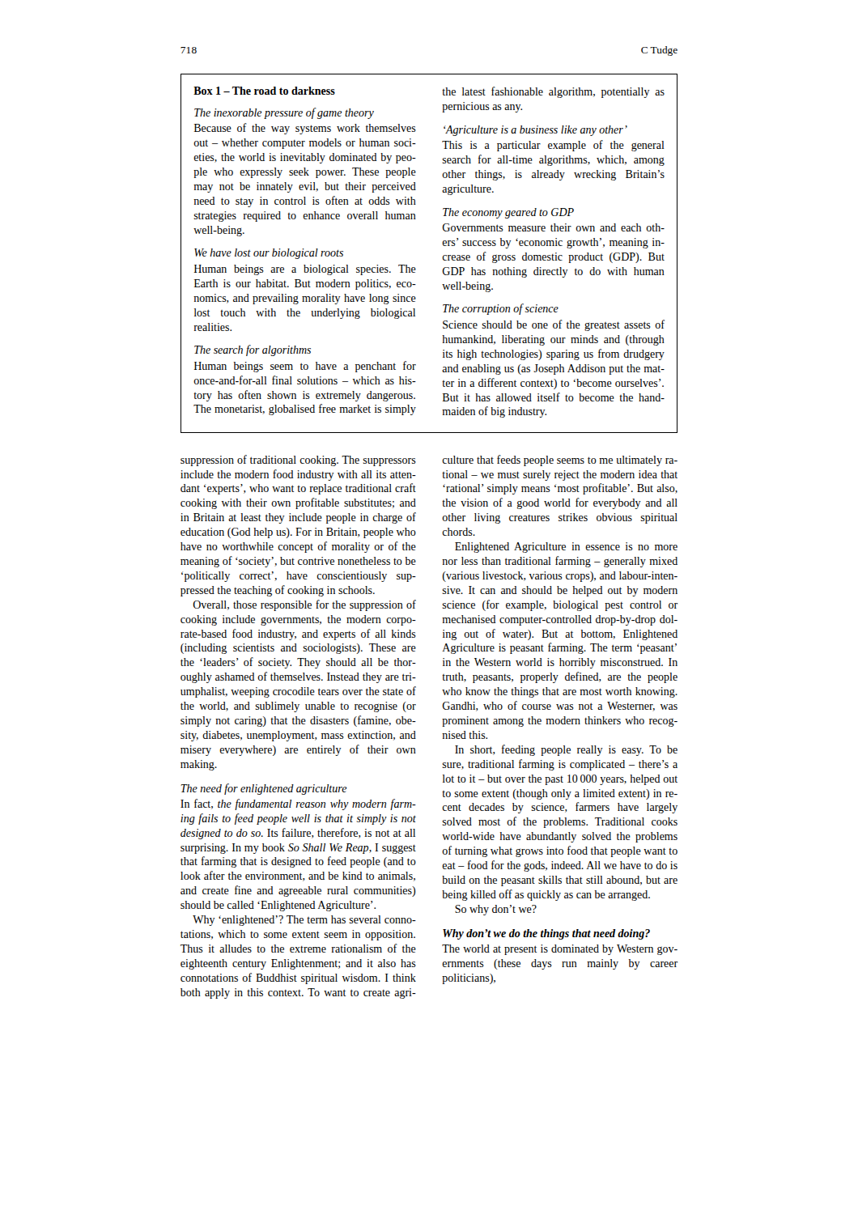718 C Tudge
Box 1 – The road to darkness
The inexorable pressure of game theory
Because of the way systems work themselves out – whether computer models or human societies, the world is inevitably dominated by people who expressly seek power. These people may not be innately evil, but their perceived need to stay in control is often at odds with strategies required to enhance overall human well-being.
We have lost our biological roots
Human beings are a biological species. The Earth is our habitat. But modern politics, economics, and prevailing morality have long since lost touch with the underlying biological realities.
The search for algorithms
Human beings seem to have a penchant for once-and-for-all final solutions – which as history has often shown is extremely dangerous. The monetarist, globalised free market is simply the latest fashionable algorithm, potentially as pernicious as any.
‘Agriculture is a business like any other’
This is a particular example of the general search for all-time algorithms, which, among other things, is already wrecking Britain’s agriculture.
The economy geared to GDP
Governments measure their own and each others’ success by ‘economic growth’, meaning increase of gross domestic product (GDP). But GDP has nothing directly to do with human well-being.
The corruption of science
Science should be one of the greatest assets of humankind, liberating our minds and (through its high technologies) sparing us from drudgery and enabling us (as Joseph Addison put the matter in a different context) to ‘become ourselves’. But it has allowed itself to become the handmaiden of big industry.
suppression of traditional cooking. The suppressors include the modern food industry with all its attendant ‘experts’, who want to replace traditional craft cooking with their own profitable substitutes; and in Britain at least they include people in charge of education (God help us). For in Britain, people who have no worthwhile concept of morality or of the meaning of ‘society’, but contrive nonetheless to be ‘politically correct’, have conscientiously suppressed the teaching of cooking in schools.
Overall, those responsible for the suppression of cooking include governments, the modern corporate-based food industry, and experts of all kinds (including scientists and sociologists). These are the ‘leaders’ of society. They should all be thoroughly ashamed of themselves. Instead they are triumphalist, weeping crocodile tears over the state of the world, and sublimely unable to recognise (or simply not caring) that the disasters (famine, obesity, diabetes, unemployment, mass extinction, and misery everywhere) are entirely of their own making.
The need for enlightened agriculture
In fact, the fundamental reason why modern farming fails to feed people well is that it simply is not designed to do so. Its failure, therefore, is not at all surprising. In my book So Shall We Reap, I suggest that farming that is designed to feed people (and to look after the environment, and be kind to animals, and create fine and agreeable rural communities) should be called ‘Enlightened Agriculture’.
Why ‘enlightened’? The term has several connotations, which to some extent seem in opposition. Thus it alludes to the extreme rationalism of the eighteenth century Enlightenment; and it also has connotations of Buddhist spiritual wisdom. I think both apply in this context. To want to create agriculture that feeds people seems to me ultimately rational – we must surely reject the modern idea that ‘rational’ simply means ‘most profitable’. But also, the vision of a good world for everybody and all other living creatures strikes obvious spiritual chords.
Enlightened Agriculture in essence is no more nor less than traditional farming – generally mixed (various livestock, various crops), and labour-intensive. It can and should be helped out by modern science (for example, biological pest control or mechanised computer-controlled drop-by-drop doling out of water). But at bottom, Enlightened Agriculture is peasant farming. The term ‘peasant’ in the Western world is horribly misconstrued. In truth, peasants, properly defined, are the people who know the things that are most worth knowing. Gandhi, who of course was not a Westerner, was prominent among the modern thinkers who recognised this.
In short, feeding people really is easy. To be sure, traditional farming is complicated – there’s a lot to it – but over the past 10 000 years, helped out to some extent (though only a limited extent) in recent decades by science, farmers have largely solved most of the problems. Traditional cooks world-wide have abundantly solved the problems of turning what grows into food that people want to eat – food for the gods, indeed. All we have to do is build on the peasant skills that still abound, but are being killed off as quickly as can be arranged.
So why don’t we?
Why don’t we do the things that need doing?
The world at present is dominated by Western governments (these days run mainly by career politicians),